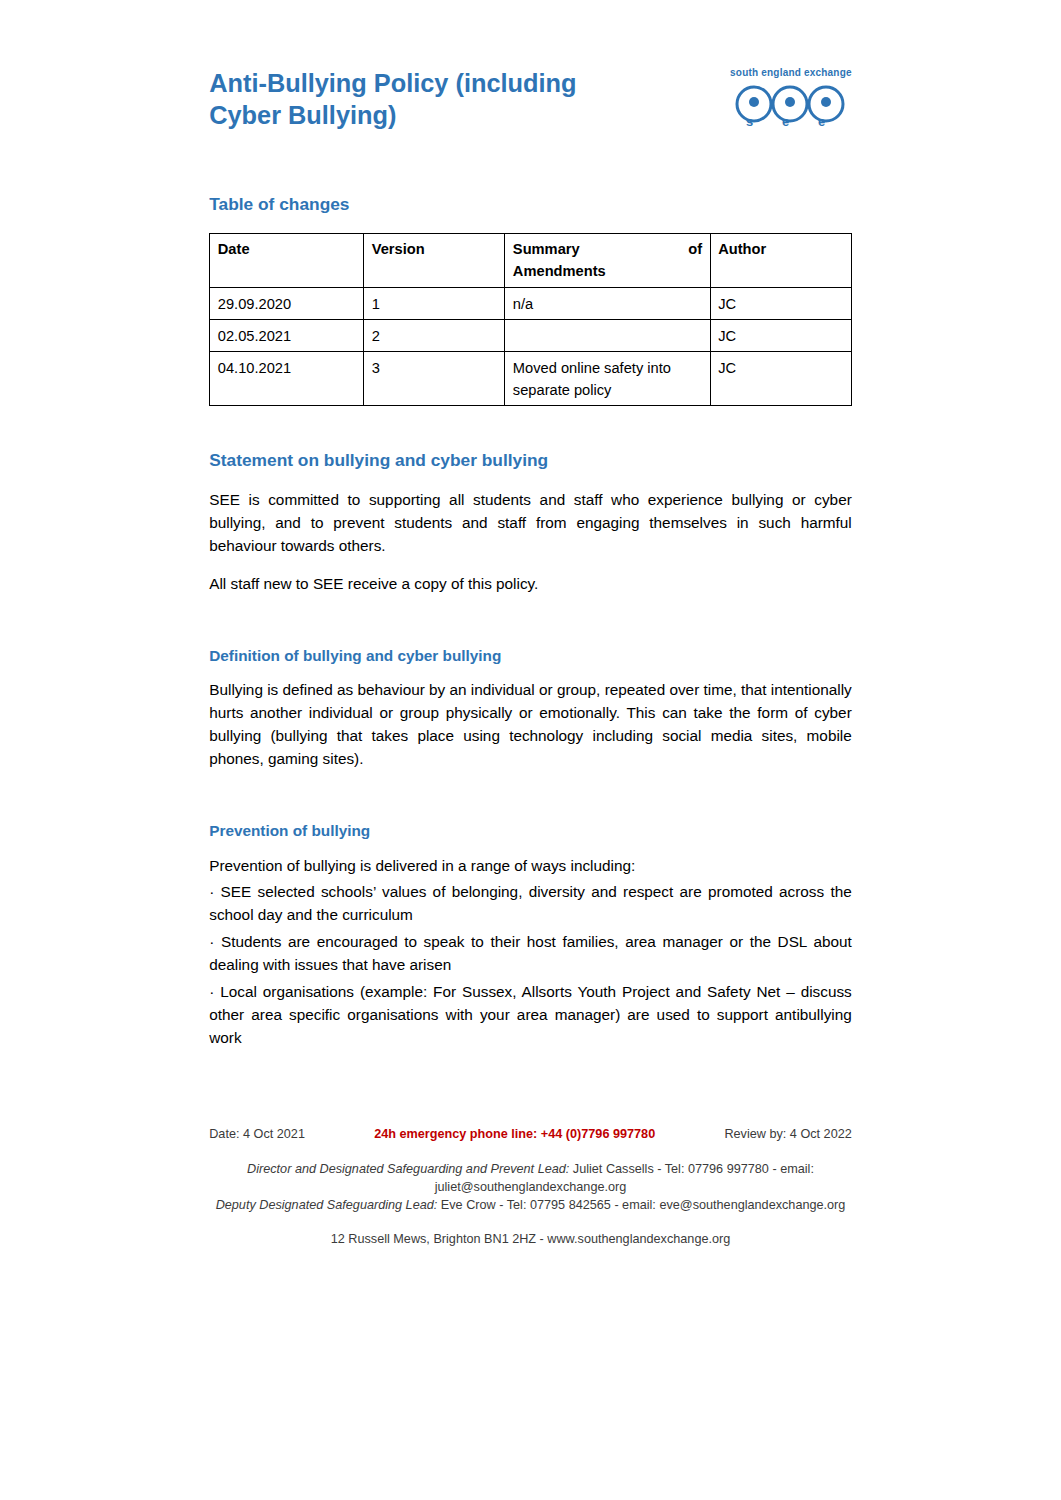Anti-Bullying Policy (including Cyber Bullying)
south england exchange s e e
Table of changes
| Date | Version | Summary of Amendments | Author |
| --- | --- | --- | --- |
| 29.09.2020 | 1 | n/a | JC |
| 02.05.2021 | 2 | | JC |
| 04.10.2021 | 3 | Moved online safety into separate policy | JC |
Statement on bullying and cyber bullying
SEE is committed to supporting all students and staff who experience bullying or cyber bullying, and to prevent students and staff from engaging themselves in such harmful behaviour towards others.
All staff new to SEE receive a copy of this policy.
Definition of bullying and cyber bullying
Bullying is defined as behaviour by an individual or group, repeated over time, that intentionally hurts another individual or group physically or emotionally. This can take the form of cyber bullying (bullying that takes place using technology including social media sites, mobile phones, gaming sites).
Prevention of bullying
Prevention of bullying is delivered in a range of ways including:
· SEE selected schools’ values of belonging, diversity and respect are promoted across the school day and the curriculum
· Students are encouraged to speak to their host families, area manager or the DSL about dealing with issues that have arisen
· Local organisations (example: For Sussex, Allsorts Youth Project and Safety Net – discuss other area specific organisations with your area manager) are used to support antibullying work
Date: 4 Oct 2021
24h emergency phone line: +44 (0)7796 997780
Review by: 4 Oct 2022
Director and Designated Safeguarding and Prevent Lead: Juliet Cassells - Tel: 07796 997780 - email: juliet@southenglandexchange.org
Deputy Designated Safeguarding Lead: Eve Crow - Tel: 07795 842565 - email: eve@southenglandexchange.org
12 Russell Mews, Brighton BN1 2HZ - www.southenglandexchange.org